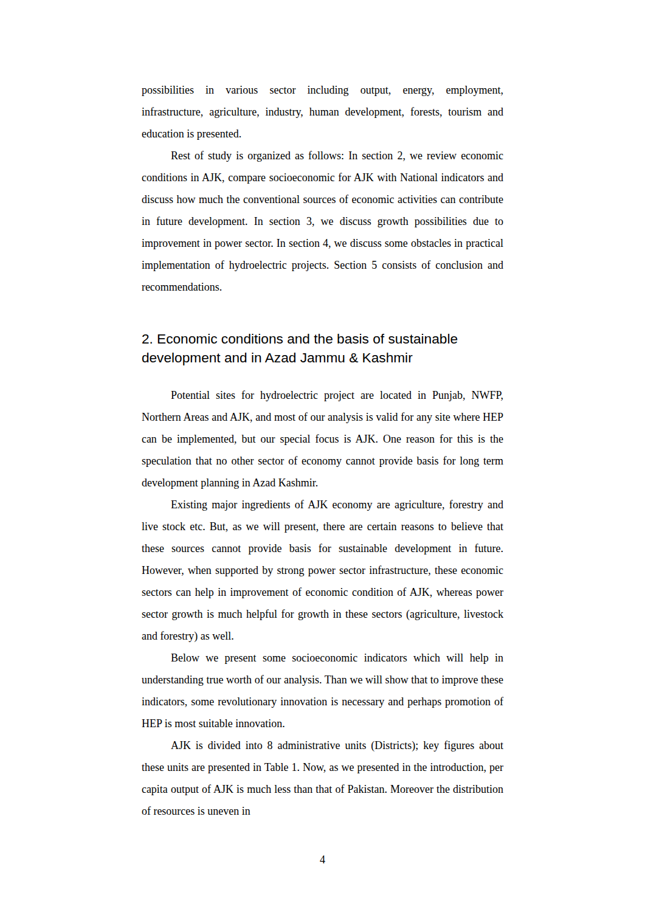possibilities in various sector including output, energy, employment, infrastructure, agriculture, industry, human development, forests, tourism and education is presented.
Rest of study is organized as follows: In section 2, we review economic conditions in AJK, compare socioeconomic for AJK with National indicators and discuss how much the conventional sources of economic activities can contribute in future development. In section 3, we discuss growth possibilities due to improvement in power sector. In section 4, we discuss some obstacles in practical implementation of hydroelectric projects. Section 5 consists of conclusion and recommendations.
2. Economic conditions and the basis of sustainable development and in Azad Jammu & Kashmir
Potential sites for hydroelectric project are located in Punjab, NWFP, Northern Areas and AJK, and most of our analysis is valid for any site where HEP can be implemented, but our special focus is AJK. One reason for this is the speculation that no other sector of economy cannot provide basis for long term development planning in Azad Kashmir.
Existing major ingredients of AJK economy are agriculture, forestry and live stock etc. But, as we will present, there are certain reasons to believe that these sources cannot provide basis for sustainable development in future. However, when supported by strong power sector infrastructure, these economic sectors can help in improvement of economic condition of AJK, whereas power sector growth is much helpful for growth in these sectors (agriculture, livestock and forestry) as well.
Below we present some socioeconomic indicators which will help in understanding true worth of our analysis. Than we will show that to improve these indicators, some revolutionary innovation is necessary and perhaps promotion of HEP is most suitable innovation.
AJK is divided into 8 administrative units (Districts); key figures about these units are presented in Table 1. Now, as we presented in the introduction, per capita output of AJK is much less than that of Pakistan. Moreover the distribution of resources is uneven in
4